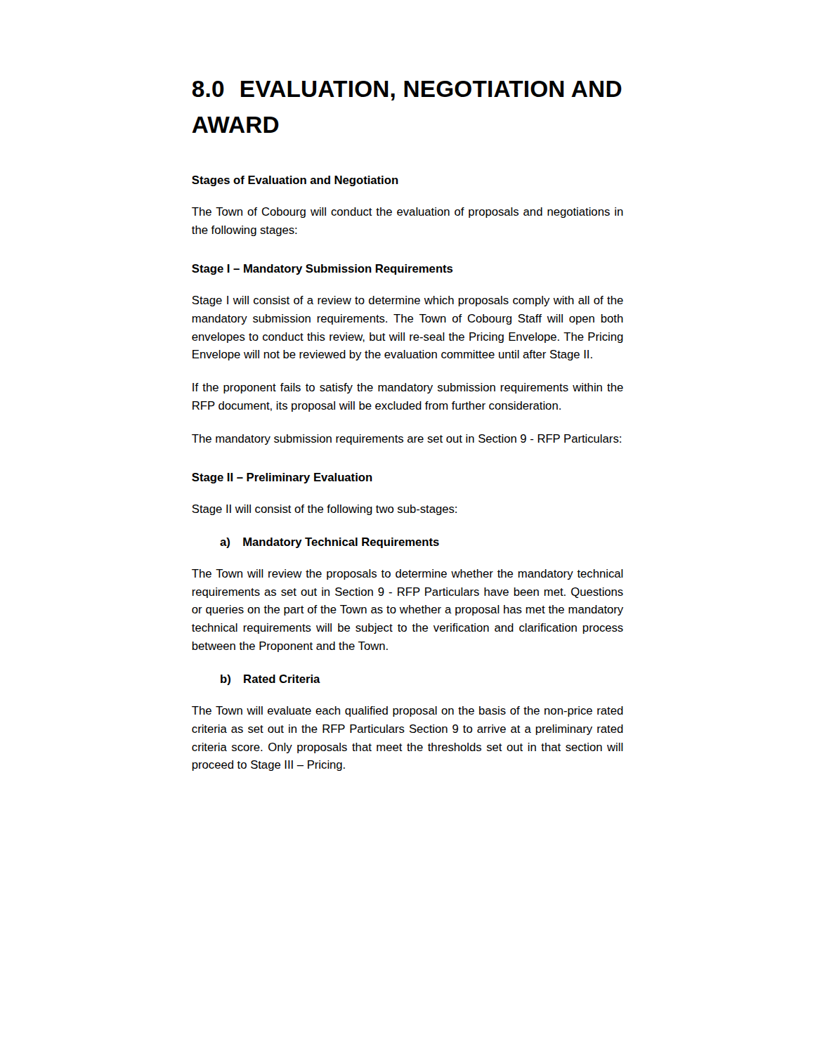8.0 EVALUATION, NEGOTIATION AND AWARD
Stages of Evaluation and Negotiation
The Town of Cobourg will conduct the evaluation of proposals and negotiations in the following stages:
Stage I – Mandatory Submission Requirements
Stage I will consist of a review to determine which proposals comply with all of the mandatory submission requirements. The Town of Cobourg Staff will open both envelopes to conduct this review, but will re-seal the Pricing Envelope. The Pricing Envelope will not be reviewed by the evaluation committee until after Stage II.
If the proponent fails to satisfy the mandatory submission requirements within the RFP document, its proposal will be excluded from further consideration.
The mandatory submission requirements are set out in Section 9 - RFP Particulars:
Stage II – Preliminary Evaluation
Stage II will consist of the following two sub-stages:
a) Mandatory Technical Requirements
The Town will review the proposals to determine whether the mandatory technical requirements as set out in Section 9 - RFP Particulars have been met. Questions or queries on the part of the Town as to whether a proposal has met the mandatory technical requirements will be subject to the verification and clarification process between the Proponent and the Town.
b) Rated Criteria
The Town will evaluate each qualified proposal on the basis of the non-price rated criteria as set out in the RFP Particulars Section 9 to arrive at a preliminary rated criteria score. Only proposals that meet the thresholds set out in that section will proceed to Stage III – Pricing.